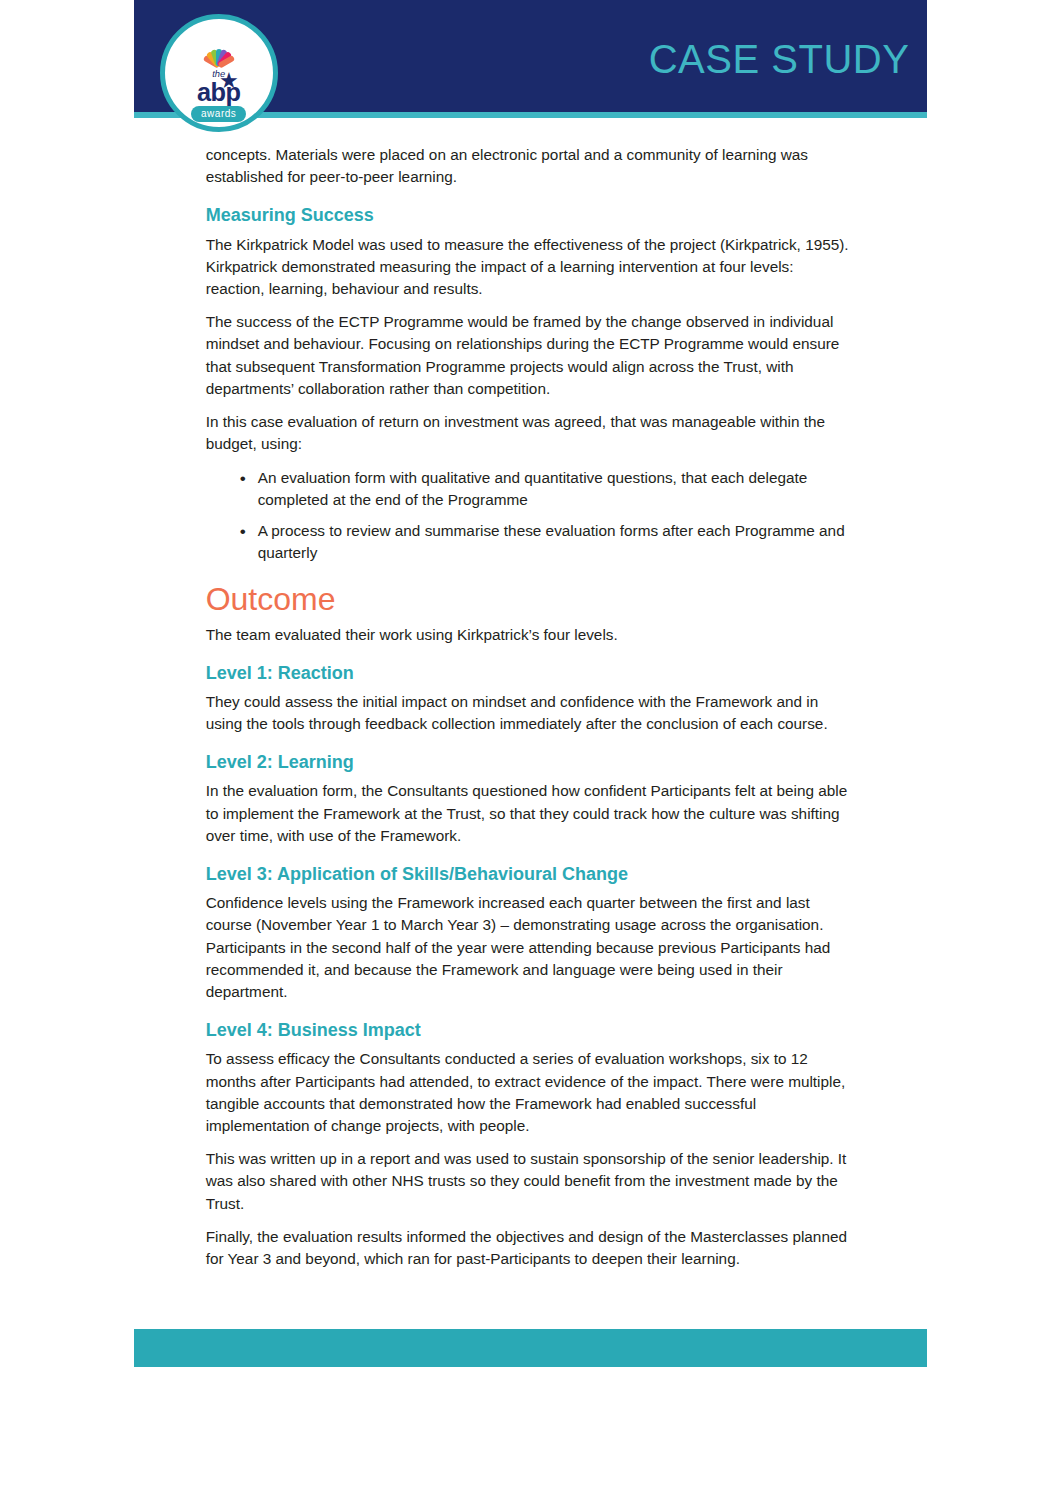CASE STUDY
★
the
abp
awards
concepts. Materials were placed on an electronic portal and a community of learning was established for peer-to-peer learning.
Measuring Success
The Kirkpatrick Model was used to measure the effectiveness of the project (Kirkpatrick, 1955). Kirkpatrick demonstrated measuring the impact of a learning intervention at four levels: reaction, learning, behaviour and results.
The success of the ECTP Programme would be framed by the change observed in individual mindset and behaviour. Focusing on relationships during the ECTP Programme would ensure that subsequent Transformation Programme projects would align across the Trust, with departments’ collaboration rather than competition.
In this case evaluation of return on investment was agreed, that was manageable within the budget, using:
An evaluation form with qualitative and quantitative questions, that each delegate completed at the end of the Programme
A process to review and summarise these evaluation forms after each Programme and quarterly
Outcome
The team evaluated their work using Kirkpatrick’s four levels.
Level 1: Reaction
They could assess the initial impact on mindset and confidence with the Framework and in using the tools through feedback collection immediately after the conclusion of each course.
Level 2: Learning
In the evaluation form, the Consultants questioned how confident Participants felt at being able to implement the Framework at the Trust, so that they could track how the culture was shifting over time, with use of the Framework.
Level 3: Application of Skills/Behavioural Change
Confidence levels using the Framework increased each quarter between the first and last course (November Year 1 to March Year 3) – demonstrating usage across the organisation. Participants in the second half of the year were attending because previous Participants had recommended it, and because the Framework and language were being used in their department.
Level 4: Business Impact
To assess efficacy the Consultants conducted a series of evaluation workshops, six to 12 months after Participants had attended, to extract evidence of the impact. There were multiple, tangible accounts that demonstrated how the Framework had enabled successful implementation of change projects, with people.
This was written up in a report and was used to sustain sponsorship of the senior leadership. It was also shared with other NHS trusts so they could benefit from the investment made by the Trust.
Finally, the evaluation results informed the objectives and design of the Masterclasses planned for Year 3 and beyond, which ran for past-Participants to deepen their learning.